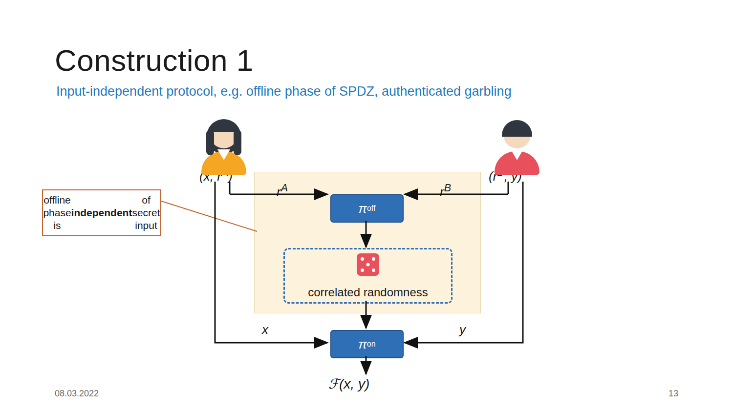Construction 1
Input-independent protocol, e.g. offline phase of SPDZ, authenticated garbling
offline phase is
independent of
secret input
(x, rA)
(rB, y)
rA
rB
x
y
ℱ(x, y)
πoff
πon
correlated randomness
08.03.2022
13